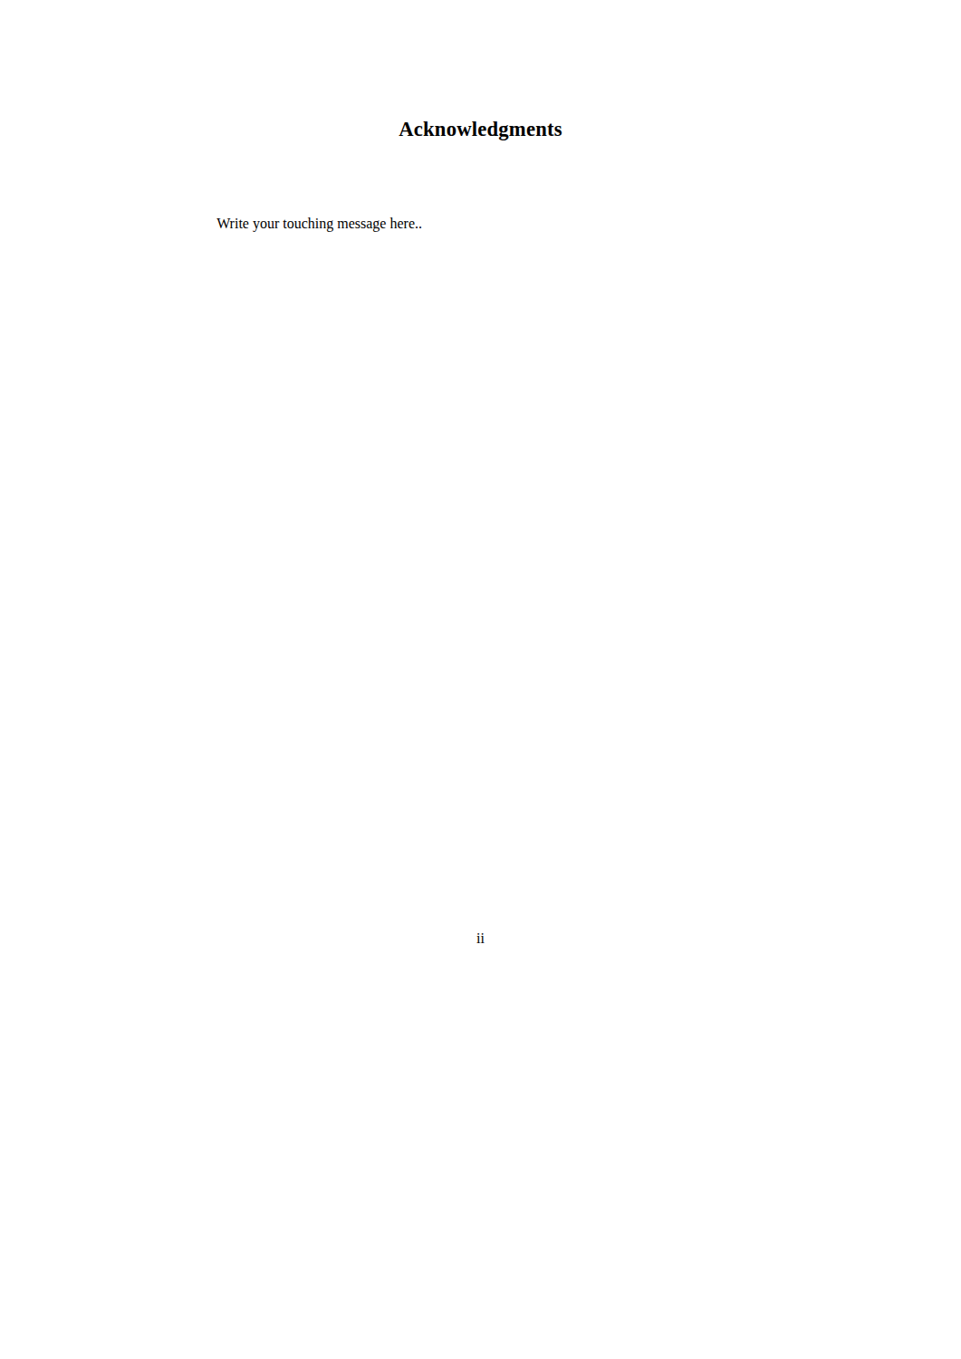Acknowledgments
Write your touching message here..
ii